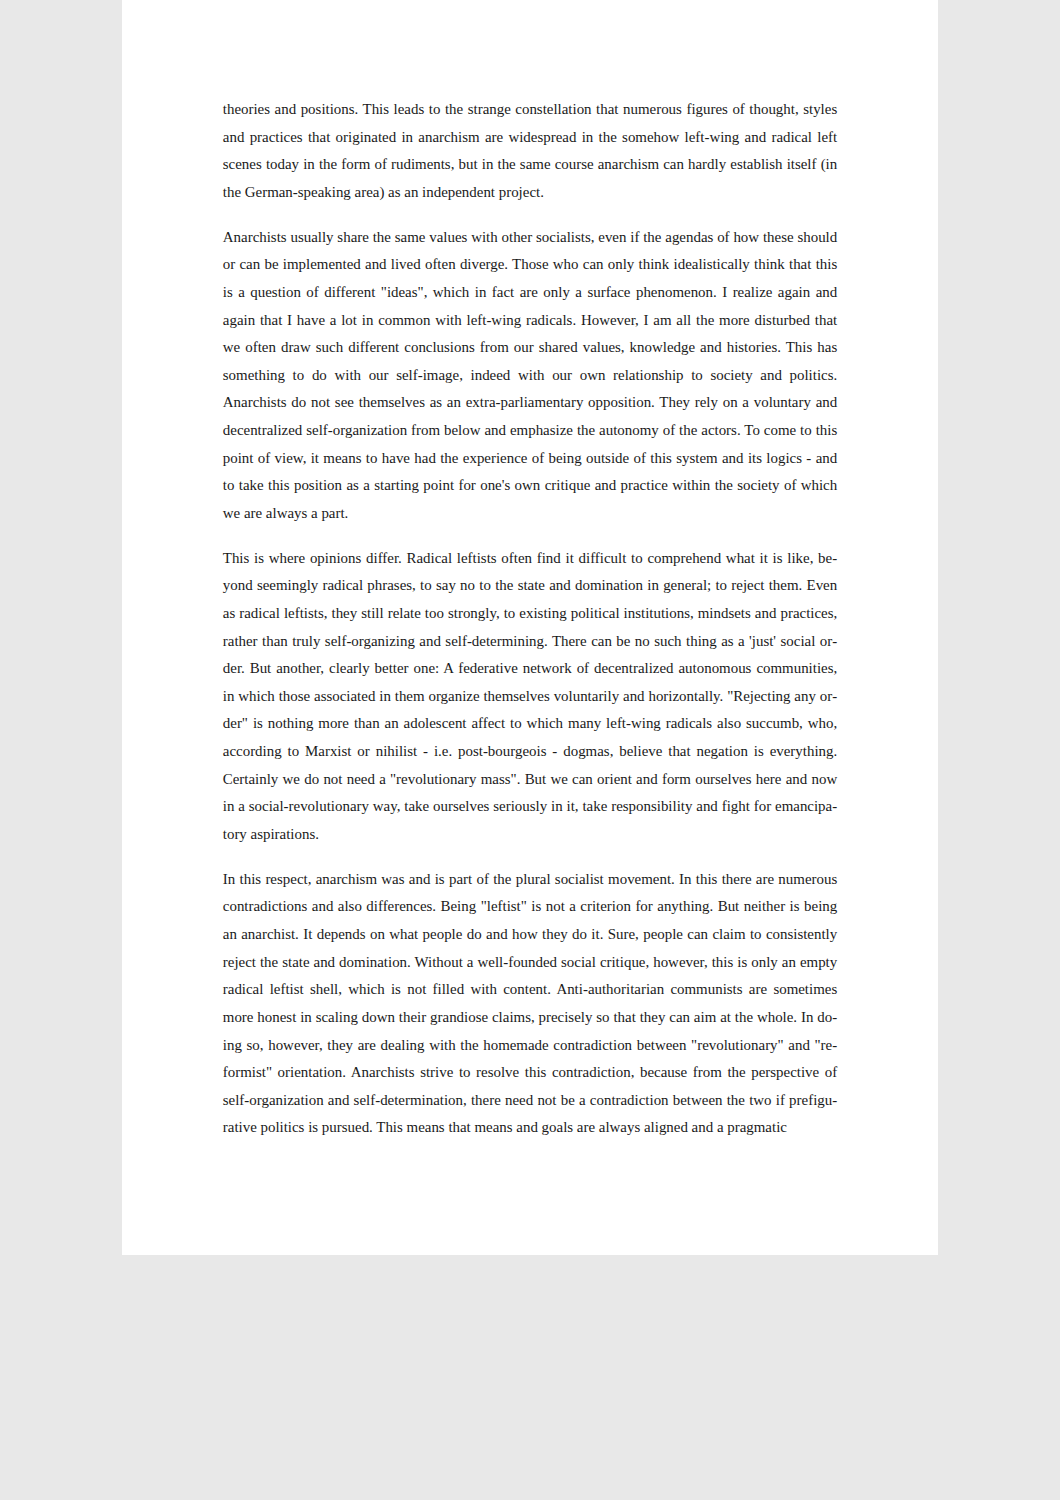theories and positions. This leads to the strange constellation that numerous figures of thought, styles and practices that originated in anarchism are widespread in the somehow left-wing and radical left scenes today in the form of rudiments, but in the same course anarchism can hardly establish itself (in the German-speaking area) as an independent project.
Anarchists usually share the same values with other socialists, even if the agendas of how these should or can be implemented and lived often diverge. Those who can only think idealistically think that this is a question of different "ideas", which in fact are only a surface phenomenon. I realize again and again that I have a lot in common with left-wing radicals. However, I am all the more disturbed that we often draw such different conclusions from our shared values, knowledge and histories. This has something to do with our self-image, indeed with our own relationship to society and politics. Anarchists do not see themselves as an extra-parliamentary opposition. They rely on a voluntary and decentralized self-organization from below and emphasize the autonomy of the actors. To come to this point of view, it means to have had the experience of being outside of this system and its logics - and to take this position as a starting point for one's own critique and practice within the society of which we are always a part.
This is where opinions differ. Radical leftists often find it difficult to comprehend what it is like, beyond seemingly radical phrases, to say no to the state and domination in general; to reject them. Even as radical leftists, they still relate too strongly, to existing political institutions, mindsets and practices, rather than truly self-organizing and self-determining. There can be no such thing as a 'just' social order. But another, clearly better one: A federative network of decentralized autonomous communities, in which those associated in them organize themselves voluntarily and horizontally. "Rejecting any order" is nothing more than an adolescent affect to which many left-wing radicals also succumb, who, according to Marxist or nihilist - i.e. post-bourgeois - dogmas, believe that negation is everything. Certainly we do not need a "revolutionary mass". But we can orient and form ourselves here and now in a social-revolutionary way, take ourselves seriously in it, take responsibility and fight for emancipatory aspirations.
In this respect, anarchism was and is part of the plural socialist movement. In this there are numerous contradictions and also differences. Being "leftist" is not a criterion for anything. But neither is being an anarchist. It depends on what people do and how they do it. Sure, people can claim to consistently reject the state and domination. Without a well-founded social critique, however, this is only an empty radical leftist shell, which is not filled with content. Anti-authoritarian communists are sometimes more honest in scaling down their grandiose claims, precisely so that they can aim at the whole. In doing so, however, they are dealing with the homemade contradiction between "revolutionary" and "reformist" orientation. Anarchists strive to resolve this contradiction, because from the perspective of self-organization and self-determination, there need not be a contradiction between the two if prefigurative politics is pursued. This means that means and goals are always aligned and a pragmatic